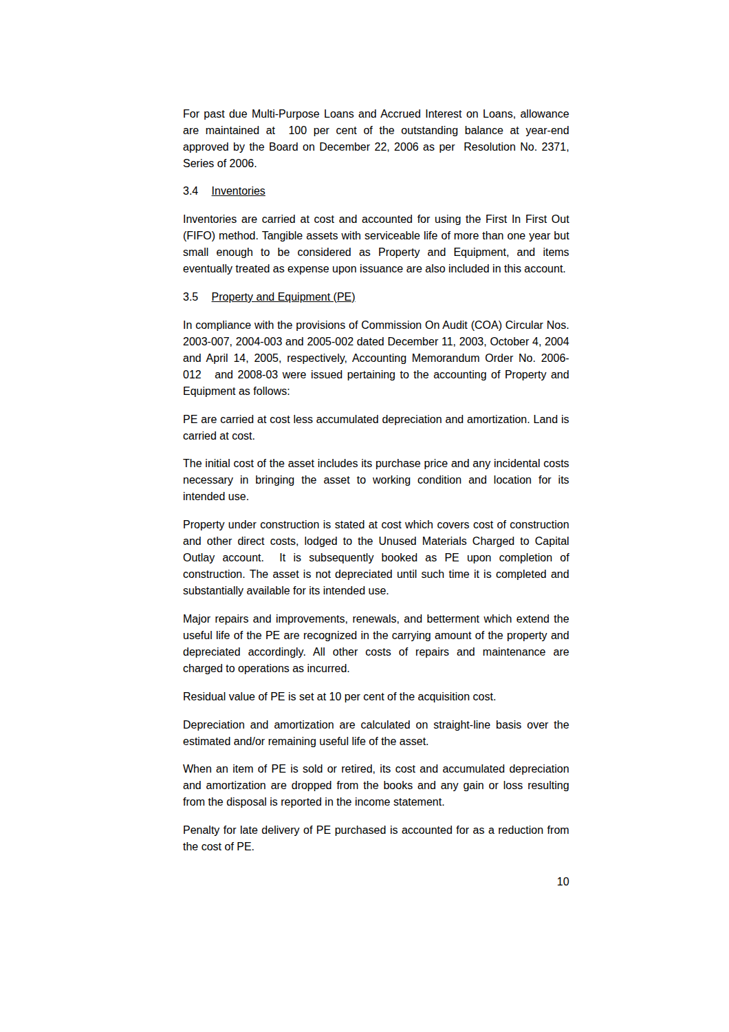For past due Multi-Purpose Loans and Accrued Interest on Loans, allowance are maintained at 100 per cent of the outstanding balance at year-end approved by the Board on December 22, 2006 as per Resolution No. 2371, Series of 2006.
3.4 Inventories
Inventories are carried at cost and accounted for using the First In First Out (FIFO) method. Tangible assets with serviceable life of more than one year but small enough to be considered as Property and Equipment, and items eventually treated as expense upon issuance are also included in this account.
3.5 Property and Equipment (PE)
In compliance with the provisions of Commission On Audit (COA) Circular Nos. 2003-007, 2004-003 and 2005-002 dated December 11, 2003, October 4, 2004 and April 14, 2005, respectively, Accounting Memorandum Order No. 2006-012 and 2008-03 were issued pertaining to the accounting of Property and Equipment as follows:
PE are carried at cost less accumulated depreciation and amortization. Land is carried at cost.
The initial cost of the asset includes its purchase price and any incidental costs necessary in bringing the asset to working condition and location for its intended use.
Property under construction is stated at cost which covers cost of construction and other direct costs, lodged to the Unused Materials Charged to Capital Outlay account. It is subsequently booked as PE upon completion of construction. The asset is not depreciated until such time it is completed and substantially available for its intended use.
Major repairs and improvements, renewals, and betterment which extend the useful life of the PE are recognized in the carrying amount of the property and depreciated accordingly. All other costs of repairs and maintenance are charged to operations as incurred.
Residual value of PE is set at 10 per cent of the acquisition cost.
Depreciation and amortization are calculated on straight-line basis over the estimated and/or remaining useful life of the asset.
When an item of PE is sold or retired, its cost and accumulated depreciation and amortization are dropped from the books and any gain or loss resulting from the disposal is reported in the income statement.
Penalty for late delivery of PE purchased is accounted for as a reduction from the cost of PE.
10